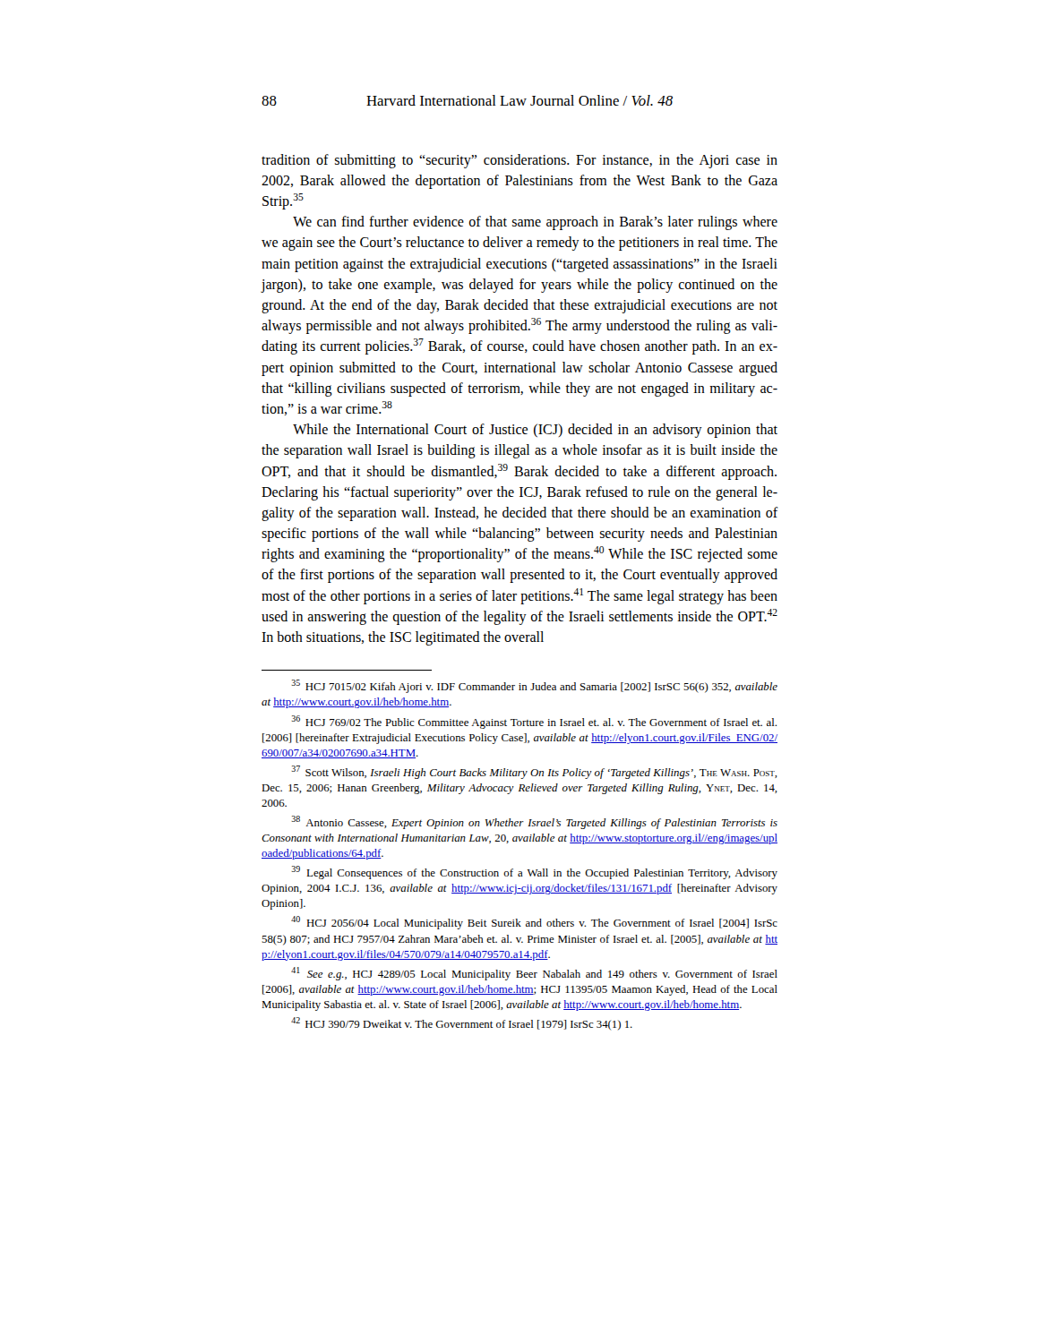88
Harvard International Law Journal Online / Vol. 48
tradition of submitting to “security” considerations. For instance, in the Ajori case in 2002, Barak allowed the deportation of Palestinians from the West Bank to the Gaza Strip.35
We can find further evidence of that same approach in Barak’s later rulings where we again see the Court’s reluctance to deliver a remedy to the petitioners in real time. The main petition against the extrajudicial executions (“targeted assassinations” in the Israeli jargon), to take one example, was delayed for years while the policy continued on the ground. At the end of the day, Barak decided that these extrajudicial executions are not always permissible and not always prohibited.36 The army understood the ruling as validating its current policies.37 Barak, of course, could have chosen another path. In an expert opinion submitted to the Court, international law scholar Antonio Cassese argued that “killing civilians suspected of terrorism, while they are not engaged in military action,” is a war crime.38
While the International Court of Justice (ICJ) decided in an advisory opinion that the separation wall Israel is building is illegal as a whole insofar as it is built inside the OPT, and that it should be dismantled,39 Barak decided to take a different approach. Declaring his “factual superiority” over the ICJ, Barak refused to rule on the general legality of the separation wall. Instead, he decided that there should be an examination of specific portions of the wall while “balancing” between security needs and Palestinian rights and examining the “proportionality” of the means.40 While the ISC rejected some of the first portions of the separation wall presented to it, the Court eventually approved most of the other portions in a series of later petitions.41 The same legal strategy has been used in answering the question of the legality of the Israeli settlements inside the OPT.42 In both situations, the ISC legitimated the overall
35 HCJ 7015/02 Kifah Ajori v. IDF Commander in Judea and Samaria [2002] IsrSC 56(6) 352, available at http://www.court.gov.il/heb/home.htm.
36 HCJ 769/02 The Public Committee Against Torture in Israel et. al. v. The Government of Israel et. al. [2006] [hereinafter Extrajudicial Executions Policy Case], available at http://elyon1.court.gov.il/Files_ENG/02/690/007/a34/02007690.a34.HTM.
37 Scott Wilson, Israeli High Court Backs Military On Its Policy of ‘Targeted Killings’, The Wash. Post, Dec. 15, 2006; Hanan Greenberg, Military Advocacy Relieved over Targeted Killing Ruling, Ynet, Dec. 14, 2006.
38 Antonio Cassese, Expert Opinion on Whether Israel’s Targeted Killings of Palestinian Terrorists is Consonant with International Humanitarian Law, 20, available at http://www.stoptorture.org.il//eng/images/uploaded/publications/64.pdf.
39 Legal Consequences of the Construction of a Wall in the Occupied Palestinian Territory, Advisory Opinion, 2004 I.C.J. 136, available at http://www.icj-cij.org/docket/files/131/1671.pdf [hereinafter Advisory Opinion].
40 HCJ 2056/04 Local Municipality Beit Sureik and others v. The Government of Israel [2004] IsrSc 58(5) 807; and HCJ 7957/04 Zahran Mara’abeh et. al. v. Prime Minister of Israel et. al. [2005], available at http://elyon1.court.gov.il/files/04/570/079/a14/04079570.a14.pdf.
41 See e.g., HCJ 4289/05 Local Municipality Beer Nabalah and 149 others v. Government of Israel [2006], available at http://www.court.gov.il/heb/home.htm; HCJ 11395/05 Maamon Kayed, Head of the Local Municipality Sabastia et. al. v. State of Israel [2006], available at http://www.court.gov.il/heb/home.htm.
42 HCJ 390/79 Dweikat v. The Government of Israel [1979] IsrSc 34(1) 1.